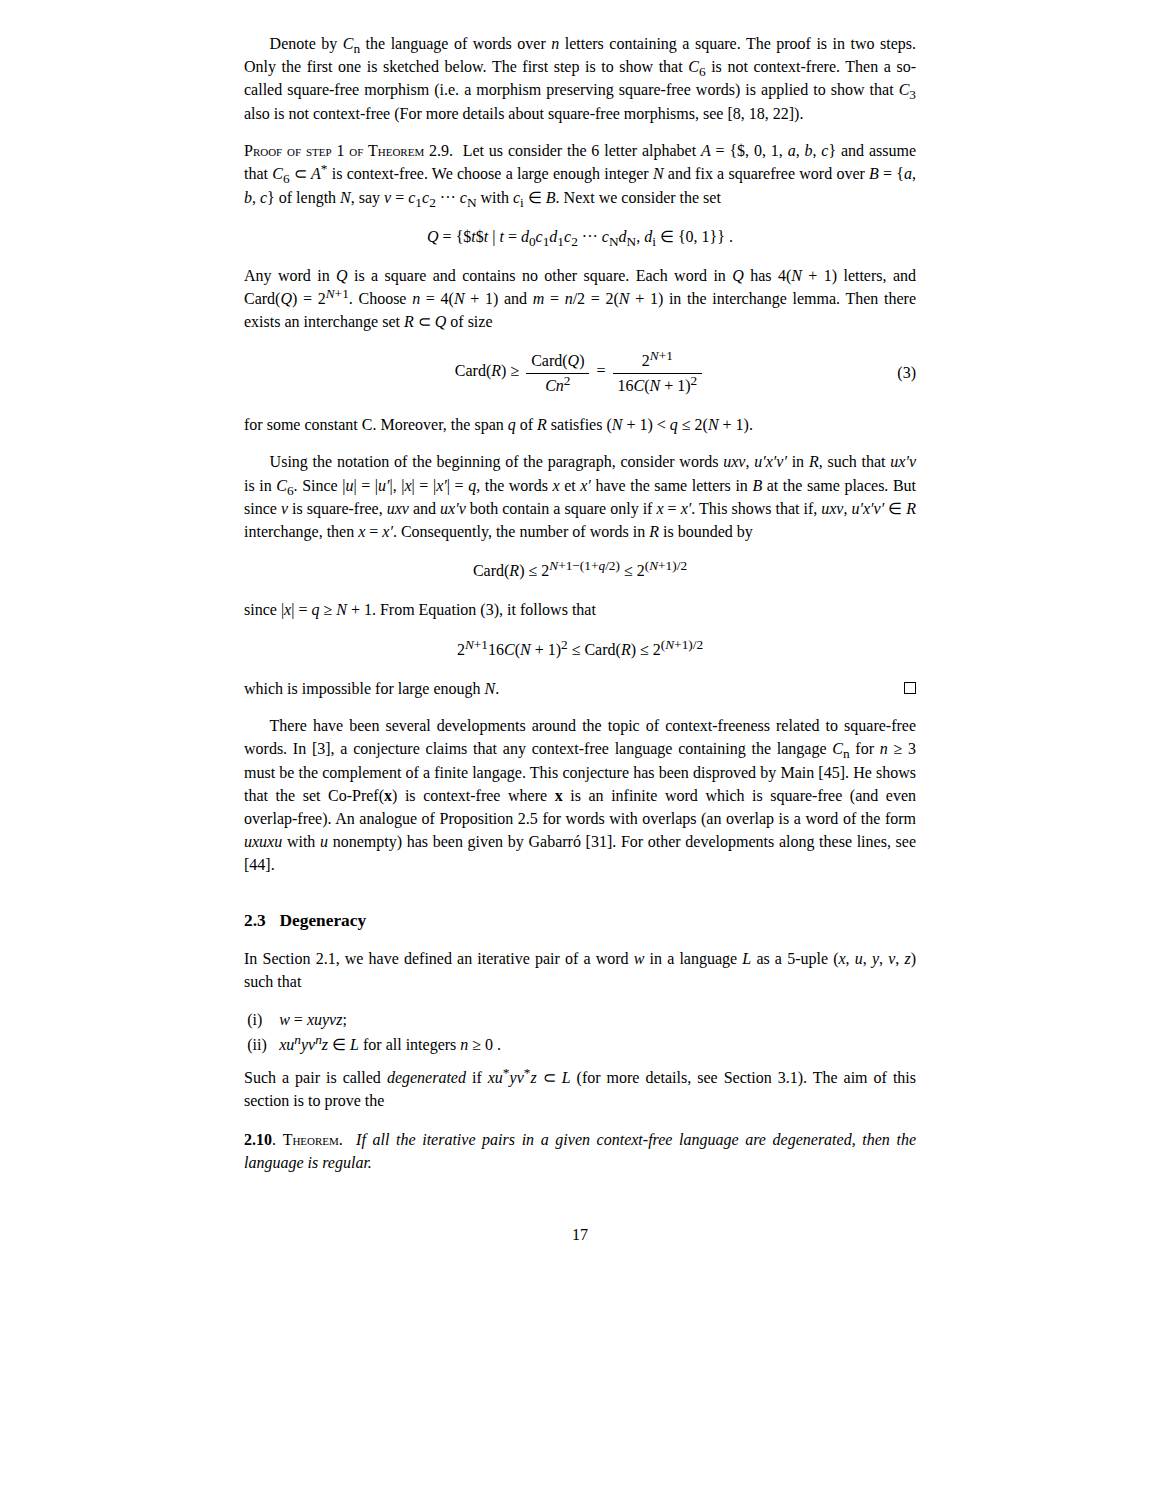Denote by Cn the language of words over n letters containing a square. The proof is in two steps. Only the first one is sketched below. The first step is to show that C6 is not context-frere. Then a so-called square-free morphism (i.e. a morphism preserving square-free words) is applied to show that C3 also is not context-free (For more details about square-free morphisms, see [8, 18, 22]).
Proof of step 1 of Theorem 2.9. Let us consider the 6 letter alphabet A = {$, 0, 1, a, b, c} and assume that C6 ⊂ A* is context-free. We choose a large enough integer N and fix a squarefree word over B = {a, b, c} of length N, say v = c1c2 ··· cN with ci ∈ B. Next we consider the set
Q = {$t$t | t = d0c1d1c2 ··· cNdN, di ∈ {0, 1}} .
Any word in Q is a square and contains no other square. Each word in Q has 4(N + 1) letters, and Card(Q) = 2N+1. Choose n = 4(N + 1) and m = n/2 = 2(N + 1) in the interchange lemma. Then there exists an interchange set R ⊂ Q of size
Card(R) ≥ Card(Q) Cn2 = 2N+116C(N + 1)2 (3)
for some constant C. Moreover, the span q of R satisfies (N + 1) < q ≤ 2(N + 1).
Using the notation of the beginning of the paragraph, consider words uxv, u′x′v′ in R, such that ux′v is in C6. Since |u| = |u′|, |x| = |x′| = q, the words x et x′ have the same letters in B at the same places. But since v is square-free, uxv and ux′v both contain a square only if x = x′. This shows that if, uxv, u′x′v′ ∈ R interchange, then x = x′. Consequently, the number of words in R is bounded by
Card(R) ≤ 2N+1−(1+q/2) ≤ 2(N+1)/2
since |x| = q ≥ N + 1. From Equation (3), it follows that
2N+116C(N + 1)2 ≤ Card(R) ≤ 2(N+1)/2
which is impossible for large enough N.
There have been several developments around the topic of context-freeness related to square-free words. In [3], a conjecture claims that any context-free language containing the langage Cn for n ≥ 3 must be the complement of a finite langage. This conjecture has been disproved by Main [45]. He shows that the set Co-Pref(x) is context-free where x is an infinite word which is square-free (and even overlap-free). An analogue of Proposition 2.5 for words with overlaps (an overlap is a word of the form uxuxu with u nonempty) has been given by Gabarró [31]. For other developments along these lines, see [44].
2.3 Degeneracy
In Section 2.1, we have defined an iterative pair of a word w in a language L as a 5-uple (x, u, y, v, z) such that
(i) w = xuyvz;
(ii) xunyvnz ∈ L for all integers n ≥ 0 .
Such a pair is called degenerated if xu*yv*z ⊂ L (for more details, see Section 3.1). The aim of this section is to prove the
2.10. Theorem. If all the iterative pairs in a given context-free language are degenerated, then the language is regular.
17